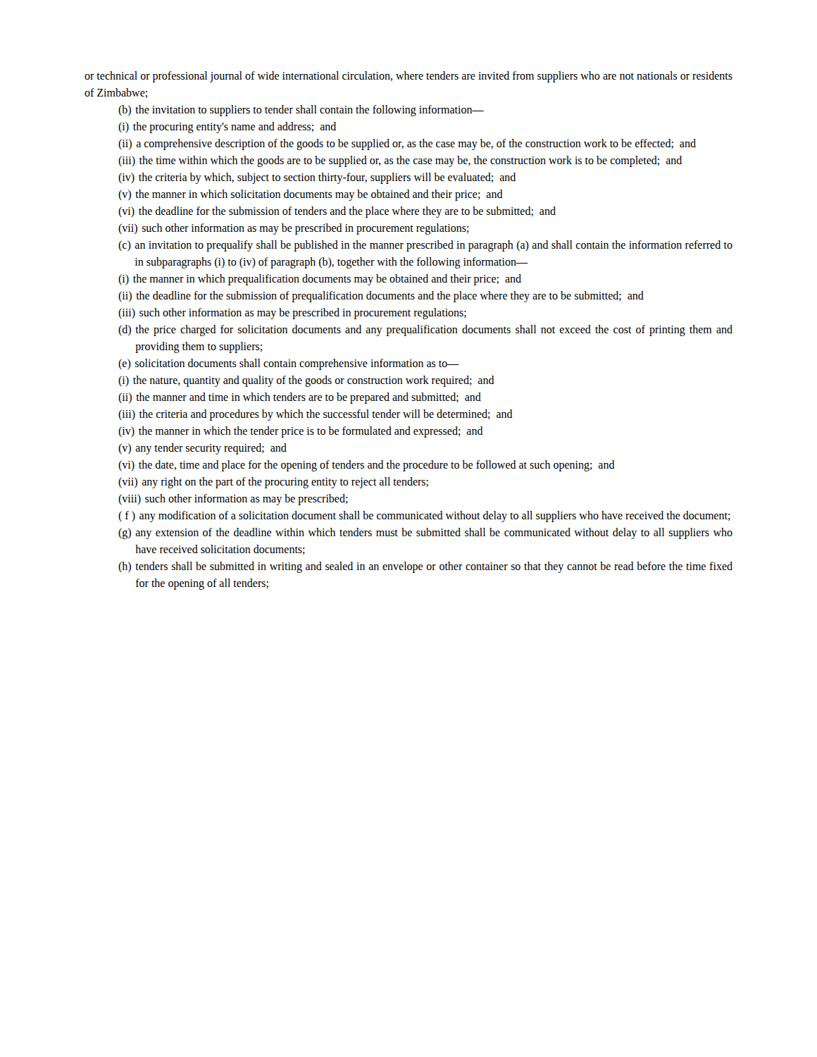or technical or professional journal of wide international circulation, where tenders are invited from suppliers who are not nationals or residents of Zimbabwe;
(b) the invitation to suppliers to tender shall contain the following information—
(i) the procuring entity's name and address; and
(ii) a comprehensive description of the goods to be supplied or, as the case may be, of the construction work to be effected; and
(iii) the time within which the goods are to be supplied or, as the case may be, the construction work is to be completed; and
(iv) the criteria by which, subject to section thirty-four, suppliers will be evaluated; and
(v) the manner in which solicitation documents may be obtained and their price; and
(vi) the deadline for the submission of tenders and the place where they are to be submitted; and
(vii) such other information as may be prescribed in procurement regulations;
(c) an invitation to prequalify shall be published in the manner prescribed in paragraph (a) and shall contain the information referred to in subparagraphs (i) to (iv) of paragraph (b), together with the following information—
(i) the manner in which prequalification documents may be obtained and their price; and
(ii) the deadline for the submission of prequalification documents and the place where they are to be submitted; and
(iii) such other information as may be prescribed in procurement regulations;
(d) the price charged for solicitation documents and any prequalification documents shall not exceed the cost of printing them and providing them to suppliers;
(e) solicitation documents shall contain comprehensive information as to—
(i) the nature, quantity and quality of the goods or construction work required; and
(ii) the manner and time in which tenders are to be prepared and submitted; and
(iii) the criteria and procedures by which the successful tender will be determined; and
(iv) the manner in which the tender price is to be formulated and expressed; and
(v) any tender security required; and
(vi) the date, time and place for the opening of tenders and the procedure to be followed at such opening; and
(vii) any right on the part of the procuring entity to reject all tenders;
(viii) such other information as may be prescribed;
( f ) any modification of a solicitation document shall be communicated without delay to all suppliers who have received the document;
(g) any extension of the deadline within which tenders must be submitted shall be communicated without delay to all suppliers who have received solicitation documents;
(h) tenders shall be submitted in writing and sealed in an envelope or other container so that they cannot be read before the time fixed for the opening of all tenders;